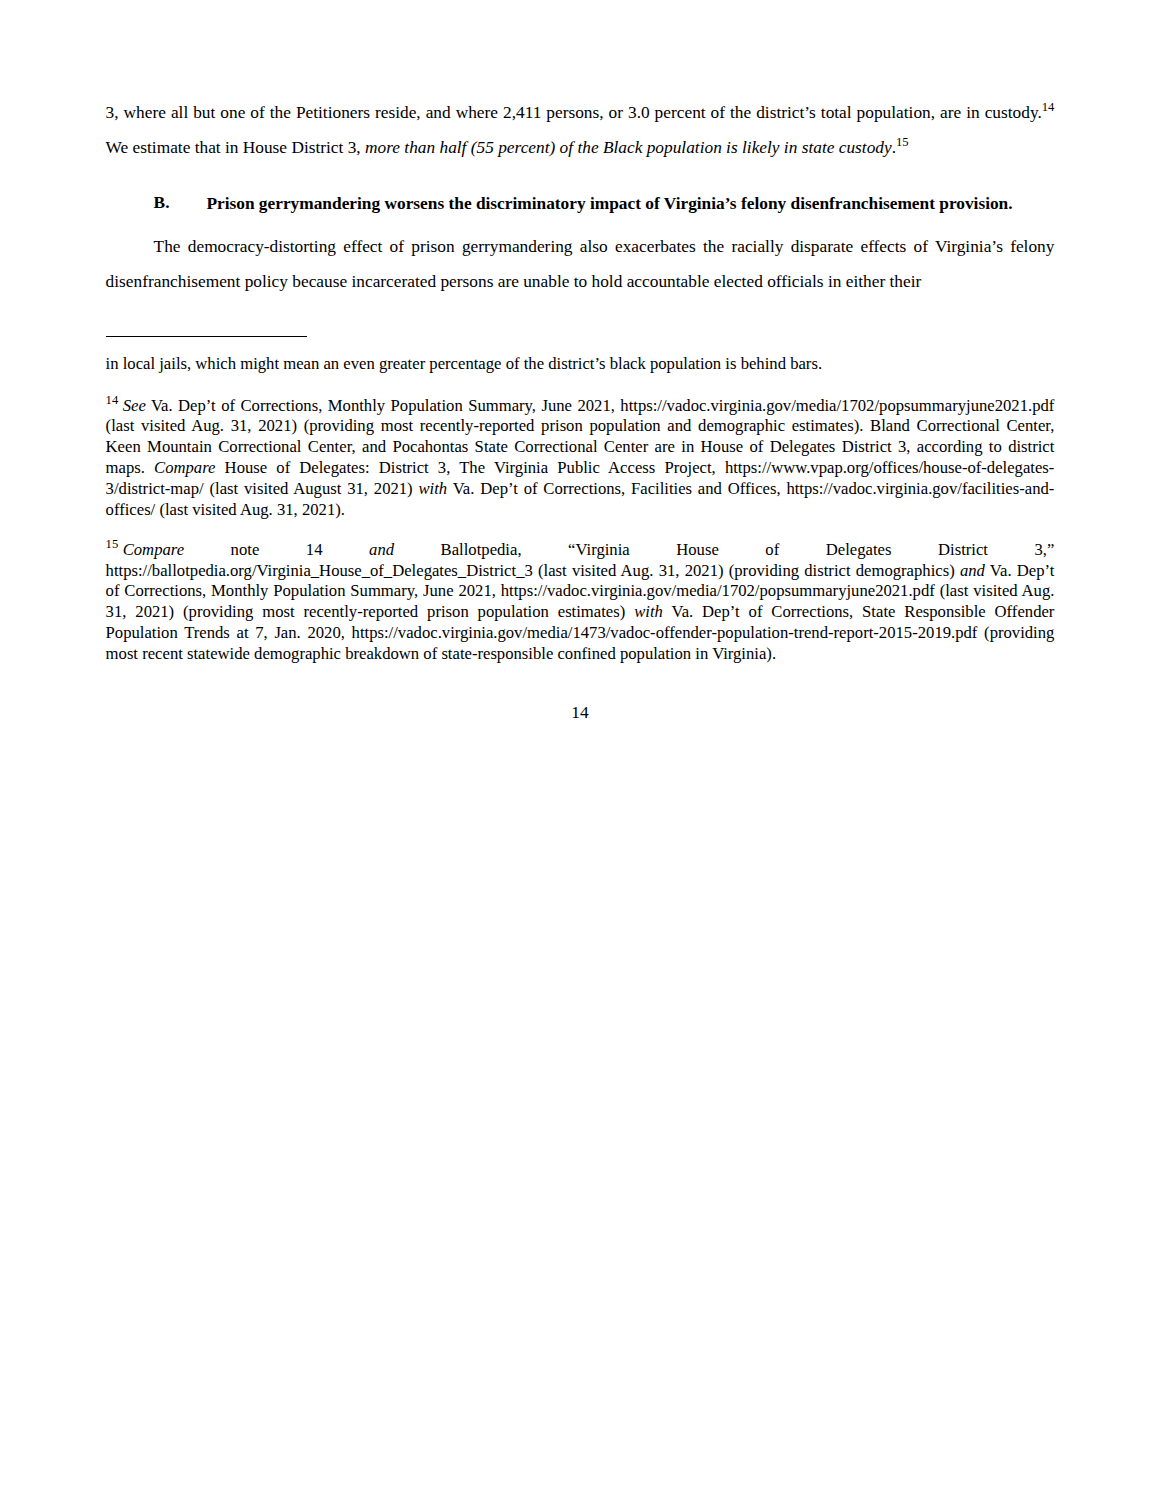3, where all but one of the Petitioners reside, and where 2,411 persons, or 3.0 percent of the district’s total population, are in custody.14 We estimate that in House District 3, more than half (55 percent) of the Black population is likely in state custody.15
B. Prison gerrymandering worsens the discriminatory impact of Virginia’s felony disenfranchisement provision.
The democracy-distorting effect of prison gerrymandering also exacerbates the racially disparate effects of Virginia’s felony disenfranchisement policy because incarcerated persons are unable to hold accountable elected officials in either their
in local jails, which might mean an even greater percentage of the district’s black population is behind bars.
14 See Va. Dep’t of Corrections, Monthly Population Summary, June 2021, https://vadoc.virginia.gov/media/1702/popsummaryjune2021.pdf (last visited Aug. 31, 2021) (providing most recently-reported prison population and demographic estimates). Bland Correctional Center, Keen Mountain Correctional Center, and Pocahontas State Correctional Center are in House of Delegates District 3, according to district maps. Compare House of Delegates: District 3, The Virginia Public Access Project, https://www.vpap.org/offices/house-of-delegates-3/district-map/ (last visited August 31, 2021) with Va. Dep’t of Corrections, Facilities and Offices, https://vadoc.virginia.gov/facilities-and-offices/ (last visited Aug. 31, 2021).
15 Compare note 14 and Ballotpedia, “Virginia House of Delegates District 3,” https://ballotpedia.org/Virginia_House_of_Delegates_District_3 (last visited Aug. 31, 2021) (providing district demographics) and Va. Dep’t of Corrections, Monthly Population Summary, June 2021, https://vadoc.virginia.gov/media/1702/popsummaryjune2021.pdf (last visited Aug. 31, 2021) (providing most recently-reported prison population estimates) with Va. Dep’t of Corrections, State Responsible Offender Population Trends at 7, Jan. 2020, https://vadoc.virginia.gov/media/1473/vadoc-offender-population-trend-report-2015-2019.pdf (providing most recent statewide demographic breakdown of state-responsible confined population in Virginia).
14